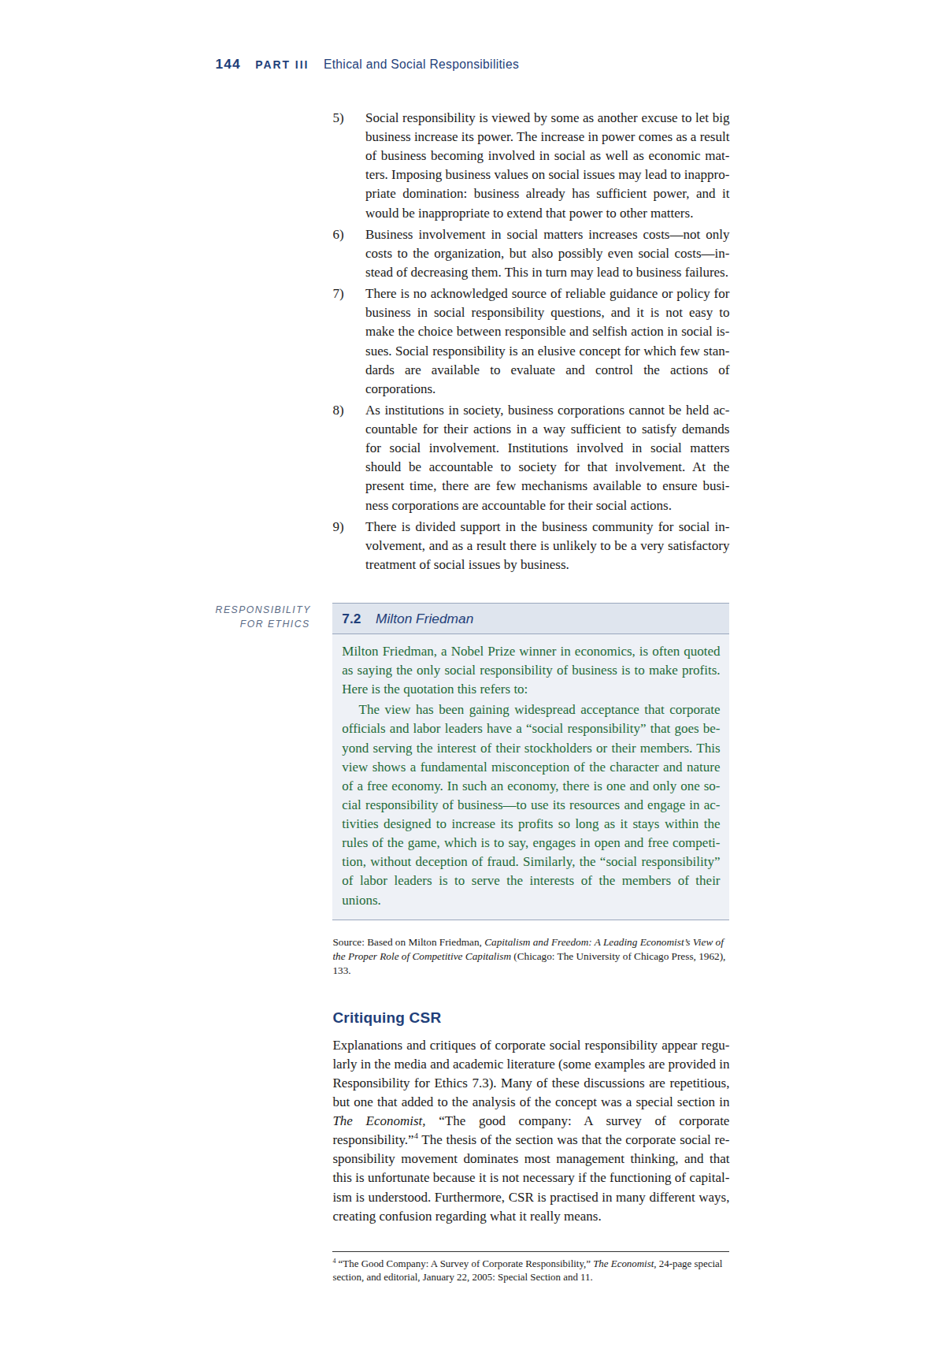144 PART III Ethical and Social Responsibilities
Social responsibility is viewed by some as another excuse to let big business increase its power. The increase in power comes as a result of business becoming involved in social as well as economic matters. Imposing business values on social issues may lead to inappropriate domination: business already has sufficient power, and it would be inappropriate to extend that power to other matters.
Business involvement in social matters increases costs—not only costs to the organization, but also possibly even social costs—instead of decreasing them. This in turn may lead to business failures.
There is no acknowledged source of reliable guidance or policy for business in social responsibility questions, and it is not easy to make the choice between responsible and selfish action in social issues. Social responsibility is an elusive concept for which few standards are available to evaluate and control the actions of corporations.
As institutions in society, business corporations cannot be held accountable for their actions in a way sufficient to satisfy demands for social involvement. Institutions involved in social matters should be accountable to society for that involvement. At the present time, there are few mechanisms available to ensure business corporations are accountable for their social actions.
There is divided support in the business community for social involvement, and as a result there is unlikely to be a very satisfactory treatment of social issues by business.
Responsibility
for Ethics
7.2 Milton Friedman
Milton Friedman, a Nobel Prize winner in economics, is often quoted as saying the only social responsibility of business is to make profits. Here is the quotation this refers to:
The view has been gaining widespread acceptance that corporate officials and labor leaders have a “social responsibility” that goes beyond serving the interest of their stockholders or their members. This view shows a fundamental misconception of the character and nature of a free economy. In such an economy, there is one and only one social responsibility of business—to use its resources and engage in activities designed to increase its profits so long as it stays within the rules of the game, which is to say, engages in open and free competition, without deception of fraud. Similarly, the “social responsibility” of labor leaders is to serve the interests of the members of their unions.
Source: Based on Milton Friedman, Capitalism and Freedom: A Leading Economist’s View of the Proper Role of Competitive Capitalism (Chicago: The University of Chicago Press, 1962), 133.
Critiquing CSR
Explanations and critiques of corporate social responsibility appear regularly in the media and academic literature (some examples are provided in Responsibility for Ethics 7.3). Many of these discussions are repetitious, but one that added to the analysis of the concept was a special section in The Economist, “The good company: A survey of corporate responsibility.”4 The thesis of the section was that the corporate social responsibility movement dominates most management thinking, and that this is unfortunate because it is not necessary if the functioning of capitalism is understood. Furthermore, CSR is practised in many different ways, creating confusion regarding what it really means.
4 “The Good Company: A Survey of Corporate Responsibility,” The Economist, 24-page special section, and editorial, January 22, 2005: Special Section and 11.